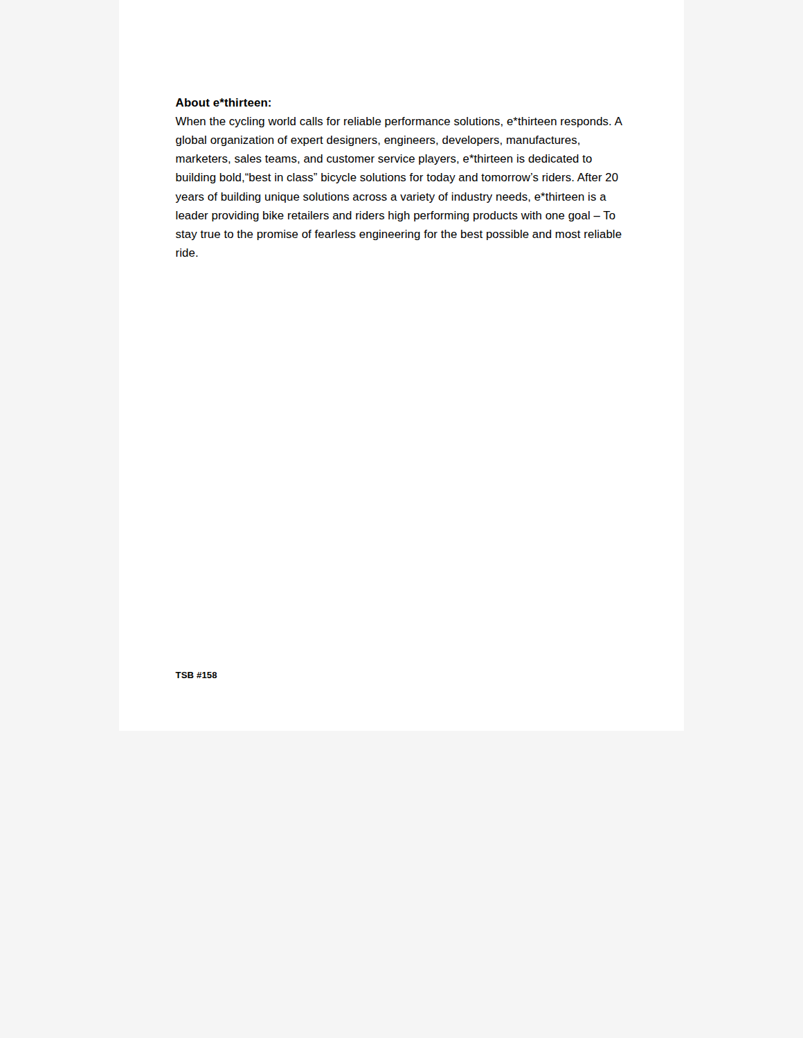About e*thirteen:
When the cycling world calls for reliable performance solutions, e*thirteen responds. A global organization of expert designers, engineers, developers, manufactures, marketers, sales teams, and customer service players, e*thirteen is dedicated to building bold,“best in class” bicycle solutions for today and tomorrow’s riders. After 20 years of building unique solutions across a variety of industry needs, e*thirteen is a leader providing bike retailers and riders high performing products with one goal – To stay true to the promise of fearless engineering for the best possible and most reliable ride.
TSB #158